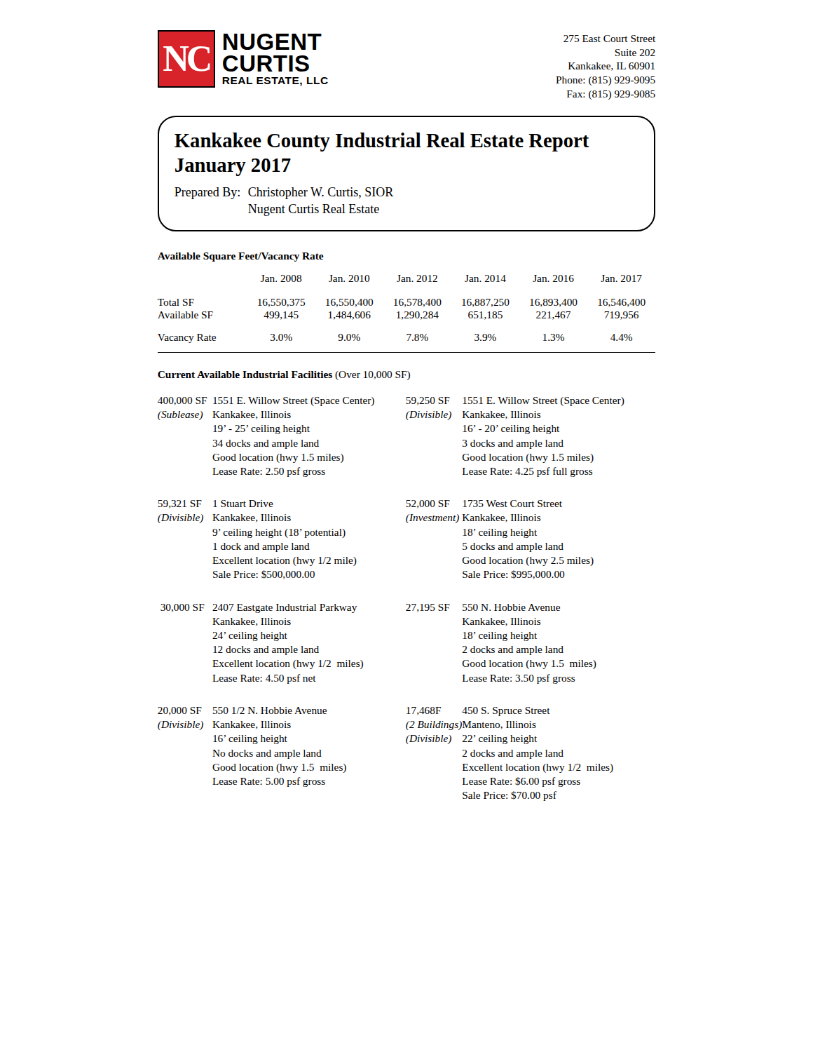NC
NUGENT CURTIS REAL ESTATE, LLC
275 East Court Street
Suite 202
Kankakee, IL 60901
Phone: (815) 929-9095
Fax: (815) 929-9085
Kankakee County Industrial Real Estate Report
January 2017
Prepared By: Christopher W. Curtis, SIOR
Nugent Curtis Real Estate
Available Square Feet/Vacancy Rate
| | Jan. 2008 | Jan. 2010 | Jan. 2012 | Jan. 2014 | Jan. 2016 | Jan. 2017 |
| --- | --- | --- | --- | --- | --- | --- |
| Total SF | 16,550,375 | 16,550,400 | 16,578,400 | 16,887,250 | 16,893,400 | 16,546,400 |
| Available SF | 499,145 | 1,484,606 | 1,290,284 | 651,185 | 221,467 | 719,956 |
| Vacancy Rate | 3.0% | 9.0% | 7.8% | 3.9% | 1.3% | 4.4% |
Current Available Industrial Facilities (Over 10,000 SF)
| 400,000 SF (Sublease) | 1551 E. Willow Street (Space Center) Kankakee, Illinois 19’ - 25’ ceiling height 34 docks and ample land Good location (hwy 1.5 miles) Lease Rate: 2.50 psf gross | 59,250 SF (Divisible) | 1551 E. Willow Street (Space Center) Kankakee, Illinois 16’ - 20’ ceiling height 3 docks and ample land Good location (hwy 1.5 miles) Lease Rate: 4.25 psf full gross |
| 59,321 SF (Divisible) | 1 Stuart Drive Kankakee, Illinois 9’ ceiling height (18’ potential) 1 dock and ample land Excellent location (hwy 1/2 mile) Sale Price: $500,000.00 | 52,000 SF (Investment) | 1735 West Court Street Kankakee, Illinois 18’ ceiling height 5 docks and ample land Good location (hwy 2.5 miles) Sale Price: $995,000.00 |
| 30,000 SF | 2407 Eastgate Industrial Parkway Kankakee, Illinois 24’ ceiling height 12 docks and ample land Excellent location (hwy 1/2 miles) Lease Rate: 4.50 psf net | 27,195 SF | 550 N. Hobbie Avenue Kankakee, Illinois 18’ ceiling height 2 docks and ample land Good location (hwy 1.5 miles) Lease Rate: 3.50 psf gross |
| 20,000 SF (Divisible) | 550 1/2 N. Hobbie Avenue Kankakee, Illinois 16’ ceiling height No docks and ample land Good location (hwy 1.5 miles) Lease Rate: 5.00 psf gross | 17,468F (2 Buildings) (Divisible) | 450 S. Spruce Street Manteno, Illinois 22’ ceiling height 2 docks and ample land Excellent location (hwy 1/2 miles) Lease Rate: $6.00 psf gross Sale Price: $70.00 psf |